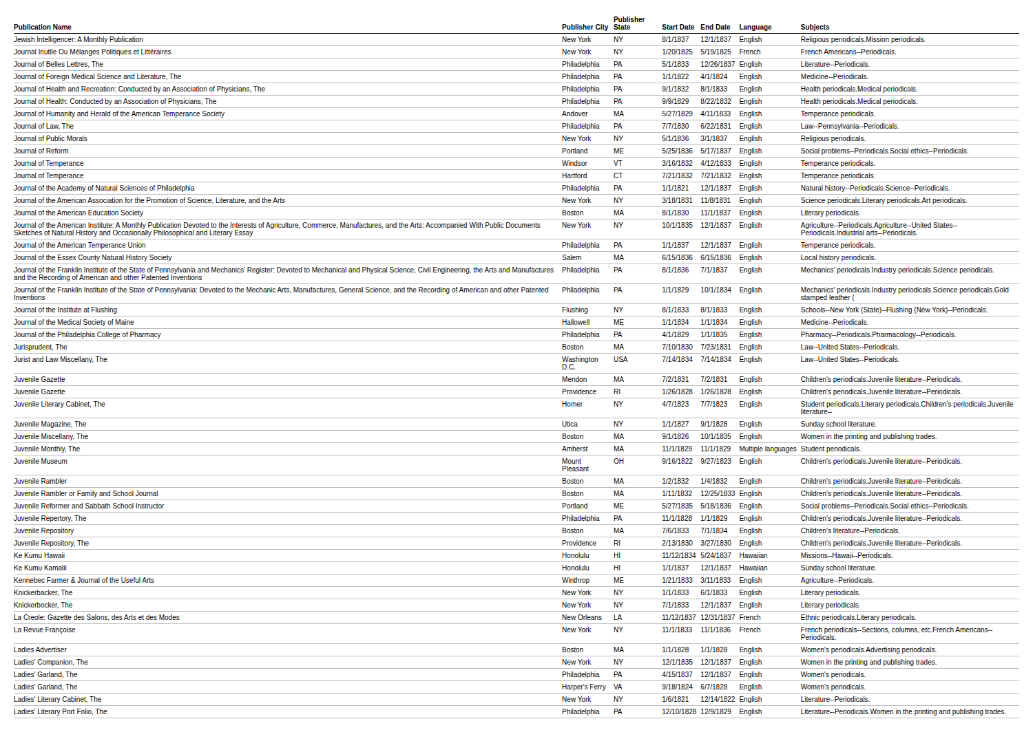| Publication Name | Publisher City | Publisher State | Start Date | End Date | Language | Subjects |
| --- | --- | --- | --- | --- | --- | --- |
| Jewish Intelligencer: A Monthly Publication | New York | NY | 8/1/1837 | 12/1/1837 | English | Religious periodicals.Mission periodicals. |
| Journal Inutile Ou Mélanges Politiques et Littéraires | New York | NY | 1/20/1825 | 5/19/1825 | French | French Americans--Periodicals. |
| Journal of Belles Lettres, The | Philadelphia | PA | 5/1/1833 | 12/26/1837 | English | Literature--Periodicals. |
| Journal of Foreign Medical Science and Literature, The | Philadelphia | PA | 1/1/1822 | 4/1/1824 | English | Medicine--Periodicals. |
| Journal of Health and Recreation: Conducted by an Association of Physicians, The | Philadelphia | PA | 9/1/1832 | 8/1/1833 | English | Health periodicals.Medical periodicals. |
| Journal of Health: Conducted by an Association of Physicians, The | Philadelphia | PA | 9/9/1829 | 8/22/1832 | English | Health periodicals.Medical periodicals. |
| Journal of Humanity and Herald of the American Temperance Society | Andover | MA | 5/27/1829 | 4/11/1833 | English | Temperance periodicals. |
| Journal of Law, The | Philadelphia | PA | 7/7/1830 | 6/22/1831 | English | Law--Pennsylvania--Periodicals. |
| Journal of Public Morals | New York | NY | 5/1/1836 | 3/1/1837 | English | Religious periodicals. |
| Journal of Reform | Portland | ME | 5/25/1836 | 5/17/1837 | English | Social problems--Periodicals.Social ethics--Periodicals. |
| Journal of Temperance | Windsor | VT | 3/16/1832 | 4/12/1833 | English | Temperance periodicals. |
| Journal of Temperance | Hartford | CT | 7/21/1832 | 7/21/1832 | English | Temperance periodicals. |
| Journal of the Academy of Natural Sciences of Philadelphia | Philadelphia | PA | 1/1/1821 | 12/1/1837 | English | Natural history--Periodicals.Science--Periodicals. |
| Journal of the American Association for the Promotion of Science, Literature, and the Arts | New York | NY | 3/18/1831 | 11/8/1831 | English | Science periodicals.Literary periodicals.Art periodicals. |
| Journal of the American Education Society | Boston | MA | 8/1/1830 | 11/1/1837 | English | Literary periodicals. |
| Journal of the American Institute: A Monthly Publication Devoted to the Interests of Agriculture, Commerce, Manufactures, and the Arts: Accompanied With Public Documents Sketches of Natural History and Occasionally Philosophical and Literary Essay | New York | NY | 10/1/1835 | 12/1/1837 | English | Agriculture--Periodicals.Agriculture--United States--Periodicals.Industrial arts--Periodicals. |
| Journal of the American Temperance Union | Philadelphia | PA | 1/1/1837 | 12/1/1837 | English | Temperance periodicals. |
| Journal of the Essex County Natural History Society | Salem | MA | 6/15/1836 | 6/15/1836 | English | Local history periodicals. |
| Journal of the Franklin Institute of the State of Pennsylvania and Mechanics' Register: Devoted to Mechanical and Physical Science, Civil Engineering, the Arts and Manufactures and the Recording of American and other Patented Inventions | Philadelphia | PA | 8/1/1836 | 7/1/1837 | English | Mechanics' periodicals.Industry periodicals.Science periodicals. |
| Journal of the Franklin Institute of the State of Pennsylvania: Devoted to the Mechanic Arts, Manufactures, General Science, and the Recording of American and other Patented Inventions | Philadelphia | PA | 1/1/1829 | 10/1/1834 | English | Mechanics' periodicals.Industry periodicals.Science periodicals.Gold stamped leather ( |
| Journal of the Institute at Flushing | Flushing | NY | 8/1/1833 | 8/1/1833 | English | Schools--New York (State)--Flushing (New York)--Periodicals. |
| Journal of the Medical Society of Maine | Hallowell | ME | 1/1/1834 | 1/1/1834 | English | Medicine--Periodicals. |
| Journal of the Philadelphia College of Pharmacy | Philadelphia | PA | 4/1/1829 | 1/1/1835 | English | Pharmacy--Periodicals.Pharmacology--Periodicals. |
| Jurisprudent, The | Boston | MA | 7/10/1830 | 7/23/1831 | English | Law--United States--Periodicals. |
| Jurist and Law Miscellany, The | Washington D.C. | USA | 7/14/1834 | 7/14/1834 | English | Law--United States--Periodicals. |
| Juvenile Gazette | Mendon | MA | 7/2/1831 | 7/2/1831 | English | Children's periodicals.Juvenile literature--Periodicals. |
| Juvenile Gazette | Providence | RI | 1/26/1828 | 1/26/1828 | English | Children's periodicals.Juvenile literature--Periodicals. |
| Juvenile Literary Cabinet, The | Homer | NY | 4/7/1823 | 7/7/1823 | English | Student periodicals.Literary periodicals.Children's periodicals.Juvenile literature-- |
| Juvenile Magazine, The | Utica | NY | 1/1/1827 | 9/1/1828 | English | Sunday school literature. |
| Juvenile Miscellany, The | Boston | MA | 9/1/1826 | 10/1/1835 | English | Women in the printing and publishing trades. |
| Juvenile Monthly, The | Amherst | MA | 11/1/1829 | 11/1/1829 | Multiple languages | Student periodicals. |
| Juvenile Museum | Mount Pleasant | OH | 9/16/1822 | 9/27/1823 | English | Children's periodicals.Juvenile literature--Periodicals. |
| Juvenile Rambler | Boston | MA | 1/2/1832 | 1/4/1832 | English | Children's periodicals.Juvenile literature--Periodicals. |
| Juvenile Rambler or Family and School Journal | Boston | MA | 1/11/1832 | 12/25/1833 | English | Children's periodicals.Juvenile literature--Periodicals. |
| Juvenile Reformer and Sabbath School Instructor | Portland | ME | 5/27/1835 | 5/18/1836 | English | Social problems--Periodicals.Social ethics--Periodicals. |
| Juvenile Repertory, The | Philadelphia | PA | 11/1/1828 | 1/1/1829 | English | Children's periodicals.Juvenile literature--Periodicals. |
| Juvenile Repository | Boston | MA | 7/6/1833 | 7/1/1834 | English | Children's literature--Periodicals. |
| Juvenile Repository, The | Providence | RI | 2/13/1830 | 3/27/1830 | English | Children's periodicals.Juvenile literature--Periodicals. |
| Ke Kumu Hawaii | Honolulu | HI | 11/12/1834 | 5/24/1837 | Hawaiian | Missions--Hawaii--Periodicals. |
| Ke Kumu Kamalii | Honolulu | HI | 1/1/1837 | 12/1/1837 | Hawaiian | Sunday school literature. |
| Kennebec Farmer & Journal of the Useful Arts | Winthrop | ME | 1/21/1833 | 3/11/1833 | English | Agriculture--Periodicals. |
| Knickerbacker, The | New York | NY | 1/1/1833 | 6/1/1833 | English | Literary periodicals. |
| Knickerbocker, The | New York | NY | 7/1/1833 | 12/1/1837 | English | Literary periodicals. |
| La Creole: Gazette des Salons, des Arts et des Modes | New Orleans | LA | 11/12/1837 | 12/31/1837 | French | Ethnic periodicals.Literary periodicals. |
| La Revue Françoise | New York | NY | 11/1/1833 | 11/1/1836 | French | French periodicals--Sections, columns, etc.French Americans--Periodicals. |
| Ladies Advertiser | Boston | MA | 1/1/1828 | 1/1/1828 | English | Women's periodicals.Advertising periodicals. |
| Ladies' Companion, The | New York | NY | 12/1/1835 | 12/1/1837 | English | Women in the printing and publishing trades. |
| Ladies' Garland, The | Philadelphia | PA | 4/15/1837 | 12/1/1837 | English | Women's periodicals. |
| Ladies' Garland, The | Harper's Ferry | VA | 9/18/1824 | 6/7/1828 | English | Women's periodicals. |
| Ladies' Literary Cabinet, The | New York | NY | 1/6/1821 | 12/14/1822 | English | Literature--Periodicals. |
| Ladies' Literary Port Folio, The | Philadelphia | PA | 12/10/1828 | 12/9/1829 | English | Literature--Periodicals.Women in the printing and publishing trades. |